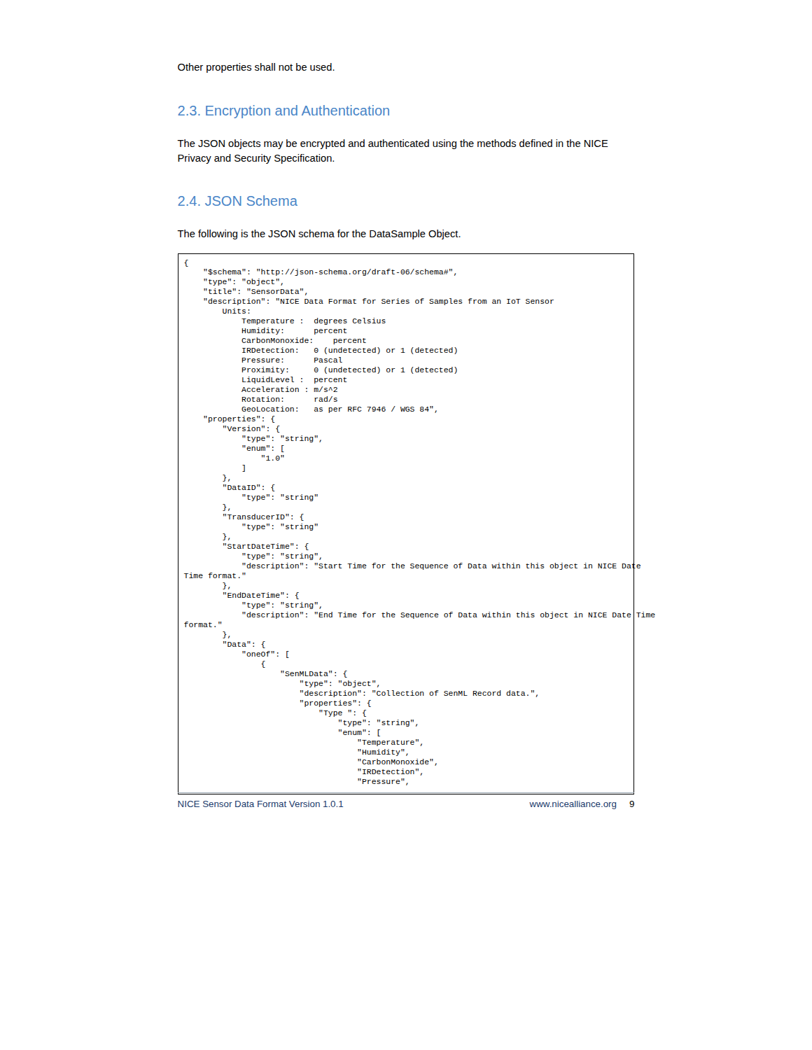Other properties shall not be used.
2.3. Encryption and Authentication
The JSON objects may be encrypted and authenticated using the methods defined in the NICE Privacy and Security Specification.
2.4. JSON Schema
The following is the JSON schema for the DataSample Object.
{
    "$schema": "http://json-schema.org/draft-06/schema#",
    "type": "object",
    "title": "SensorData",
    "description": "NICE Data Format for Series of Samples from an IoT Sensor
        Units:
            Temperature :  degrees Celsius
            Humidity:      percent
            CarbonMonoxide:    percent
            IRDetection:   0 (undetected) or 1 (detected)
            Pressure:      Pascal
            Proximity:     0 (undetected) or 1 (detected)
            LiquidLevel :  percent
            Acceleration : m/s^2
            Rotation:      rad/s
            GeoLocation:   as per RFC 7946 / WGS 84",
    "properties": {
        "Version": {
            "type": "string",
            "enum": [
                "1.0"
            ]
        },
        "DataID": {
            "type": "string"
        },
        "TransducerID": {
            "type": "string"
        },
        "StartDateTime": {
            "type": "string",
            "description": "Start Time for the Sequence of Data within this object in NICE Date
Time format."
        },
        "EndDateTime": {
            "type": "string",
            "description": "End Time for the Sequence of Data within this object in NICE Date Time
format."
        },
        "Data": {
            "oneOf": [
                {
                    "SenMLData": {
                        "type": "object",
                        "description": "Collection of SenML Record data.",
                        "properties": {
                            "Type ": {
                                "type": "string",
                                "enum": [
                                    "Temperature",
                                    "Humidity",
                                    "CarbonMonoxide",
                                    "IRDetection",
                                    "Pressure",
NICE Sensor Data Format Version 1.0.1
www.nicealliance.org
9